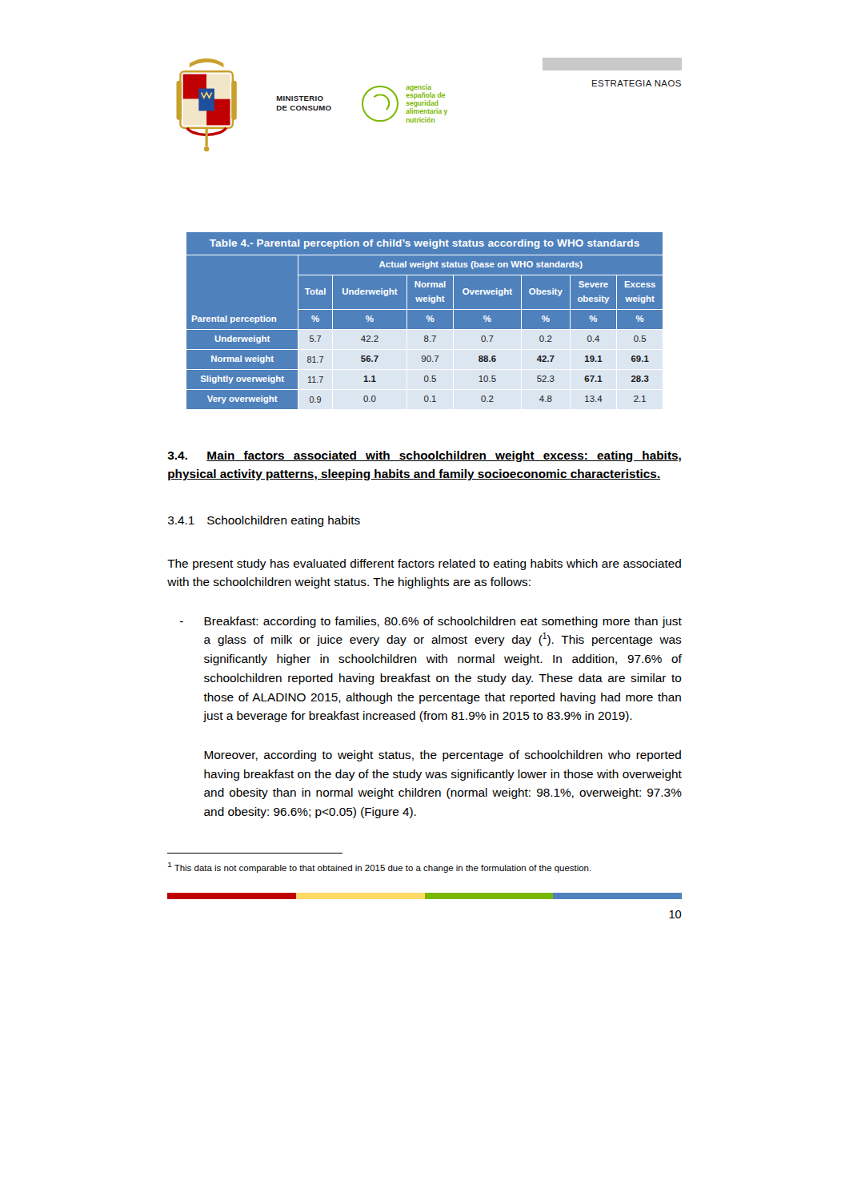MINISTERIO
DE CONSUMO
agencia
española de
seguridad
alimentaria y
nutrición
ESTRATEGIA NAOS
| Table 4.- Parental perception of child’s weight status according to WHO standards |
| Parental perception | Actual weight status (base on WHO standards) |
| Total | Underweight | Normal weight | Overweight | Obesity | Severe obesity | Excess weight |
| % | % | % | % | % | % | % |
| Underweight | 5.7 | 42.2 | 8.7 | 0.7 | 0.2 | 0.4 | 0.5 |
| Normal weight | 81.7 | 56.7 | 90.7 | 88.6 | 42.7 | 19.1 | 69.1 |
| Slightly overweight | 11.7 | 1.1 | 0.5 | 10.5 | 52.3 | 67.1 | 28.3 |
| Very overweight | 0.9 | 0.0 | 0.1 | 0.2 | 4.8 | 13.4 | 2.1 |
3.4. Main factors associated with schoolchildren weight excess: eating habits, physical activity patterns, sleeping habits and family socioeconomic characteristics.
3.4.1 Schoolchildren eating habits
The present study has evaluated different factors related to eating habits which are associated with the schoolchildren weight status. The highlights are as follows:
Breakfast: according to families, 80.6% of schoolchildren eat something more than just a glass of milk or juice every day or almost every day (1). This percentage was significantly higher in schoolchildren with normal weight. In addition, 97.6% of schoolchildren reported having breakfast on the study day. These data are similar to those of ALADINO 2015, although the percentage that reported having had more than just a beverage for breakfast increased (from 81.9% in 2015 to 83.9% in 2019).
Moreover, according to weight status, the percentage of schoolchildren who reported having breakfast on the day of the study was significantly lower in those with overweight and obesity than in normal weight children (normal weight: 98.1%, overweight: 97.3% and obesity: 96.6%; p<0.05) (Figure 4).
1 This data is not comparable to that obtained in 2015 due to a change in the formulation of the question.
10